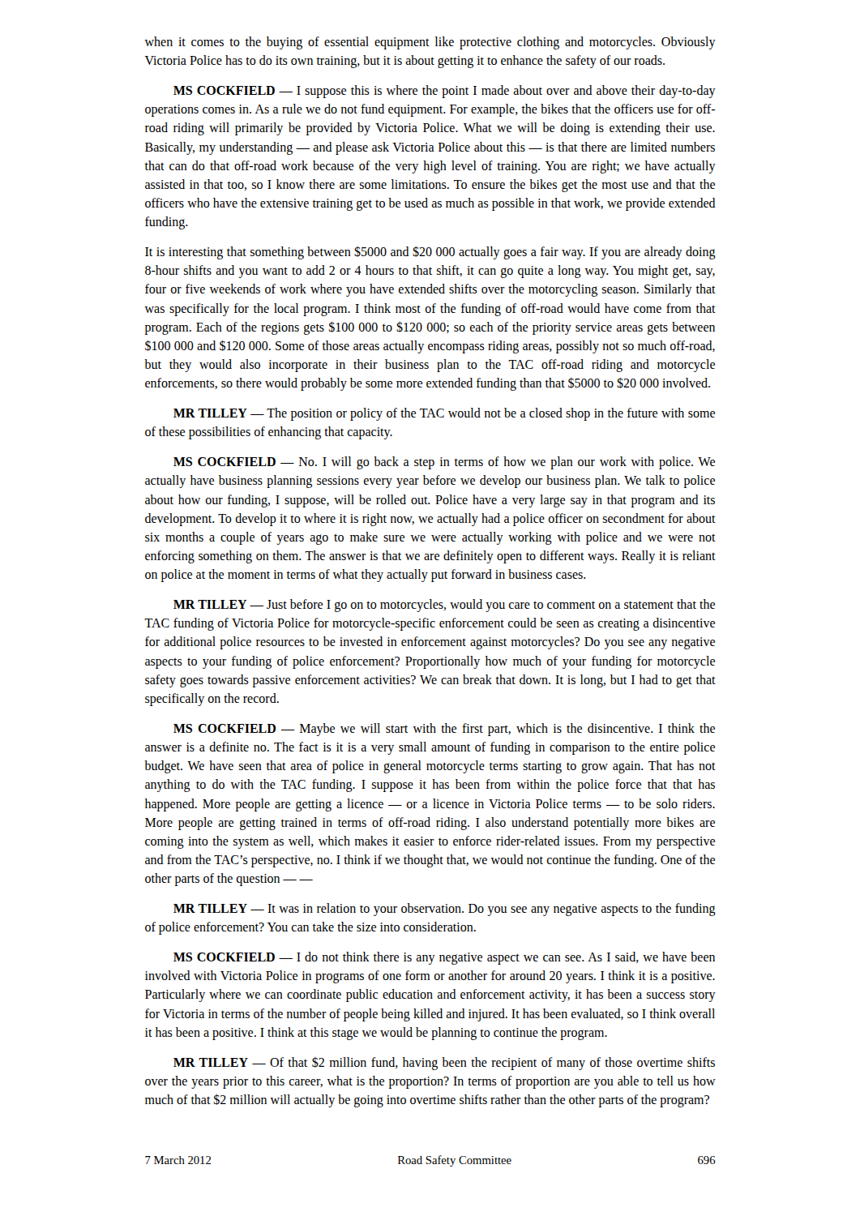when it comes to the buying of essential equipment like protective clothing and motorcycles. Obviously Victoria Police has to do its own training, but it is about getting it to enhance the safety of our roads.
Ms Cockfield — I suppose this is where the point I made about over and above their day-to-day operations comes in. As a rule we do not fund equipment. For example, the bikes that the officers use for off-road riding will primarily be provided by Victoria Police. What we will be doing is extending their use. Basically, my understanding — and please ask Victoria Police about this — is that there are limited numbers that can do that off-road work because of the very high level of training. You are right; we have actually assisted in that too, so I know there are some limitations. To ensure the bikes get the most use and that the officers who have the extensive training get to be used as much as possible in that work, we provide extended funding.
It is interesting that something between $5000 and $20 000 actually goes a fair way. If you are already doing 8-hour shifts and you want to add 2 or 4 hours to that shift, it can go quite a long way. You might get, say, four or five weekends of work where you have extended shifts over the motorcycling season. Similarly that was specifically for the local program. I think most of the funding of off-road would have come from that program. Each of the regions gets $100 000 to $120 000; so each of the priority service areas gets between $100 000 and $120 000. Some of those areas actually encompass riding areas, possibly not so much off-road, but they would also incorporate in their business plan to the TAC off-road riding and motorcycle enforcements, so there would probably be some more extended funding than that $5000 to $20 000 involved.
Mr Tilley — The position or policy of the TAC would not be a closed shop in the future with some of these possibilities of enhancing that capacity.
Ms Cockfield — No. I will go back a step in terms of how we plan our work with police. We actually have business planning sessions every year before we develop our business plan. We talk to police about how our funding, I suppose, will be rolled out. Police have a very large say in that program and its development. To develop it to where it is right now, we actually had a police officer on secondment for about six months a couple of years ago to make sure we were actually working with police and we were not enforcing something on them. The answer is that we are definitely open to different ways. Really it is reliant on police at the moment in terms of what they actually put forward in business cases.
Mr Tilley — Just before I go on to motorcycles, would you care to comment on a statement that the TAC funding of Victoria Police for motorcycle-specific enforcement could be seen as creating a disincentive for additional police resources to be invested in enforcement against motorcycles? Do you see any negative aspects to your funding of police enforcement? Proportionally how much of your funding for motorcycle safety goes towards passive enforcement activities? We can break that down. It is long, but I had to get that specifically on the record.
Ms Cockfield — Maybe we will start with the first part, which is the disincentive. I think the answer is a definite no. The fact is it is a very small amount of funding in comparison to the entire police budget. We have seen that area of police in general motorcycle terms starting to grow again. That has not anything to do with the TAC funding. I suppose it has been from within the police force that that has happened. More people are getting a licence — or a licence in Victoria Police terms — to be solo riders. More people are getting trained in terms of off-road riding. I also understand potentially more bikes are coming into the system as well, which makes it easier to enforce rider-related issues. From my perspective and from the TAC’s perspective, no. I think if we thought that, we would not continue the funding. One of the other parts of the question — —
Mr Tilley — It was in relation to your observation. Do you see any negative aspects to the funding of police enforcement? You can take the size into consideration.
Ms Cockfield — I do not think there is any negative aspect we can see. As I said, we have been involved with Victoria Police in programs of one form or another for around 20 years. I think it is a positive. Particularly where we can coordinate public education and enforcement activity, it has been a success story for Victoria in terms of the number of people being killed and injured. It has been evaluated, so I think overall it has been a positive. I think at this stage we would be planning to continue the program.
Mr Tilley — Of that $2 million fund, having been the recipient of many of those overtime shifts over the years prior to this career, what is the proportion? In terms of proportion are you able to tell us how much of that $2 million will actually be going into overtime shifts rather than the other parts of the program?
7 March 2012 Road Safety Committee 696